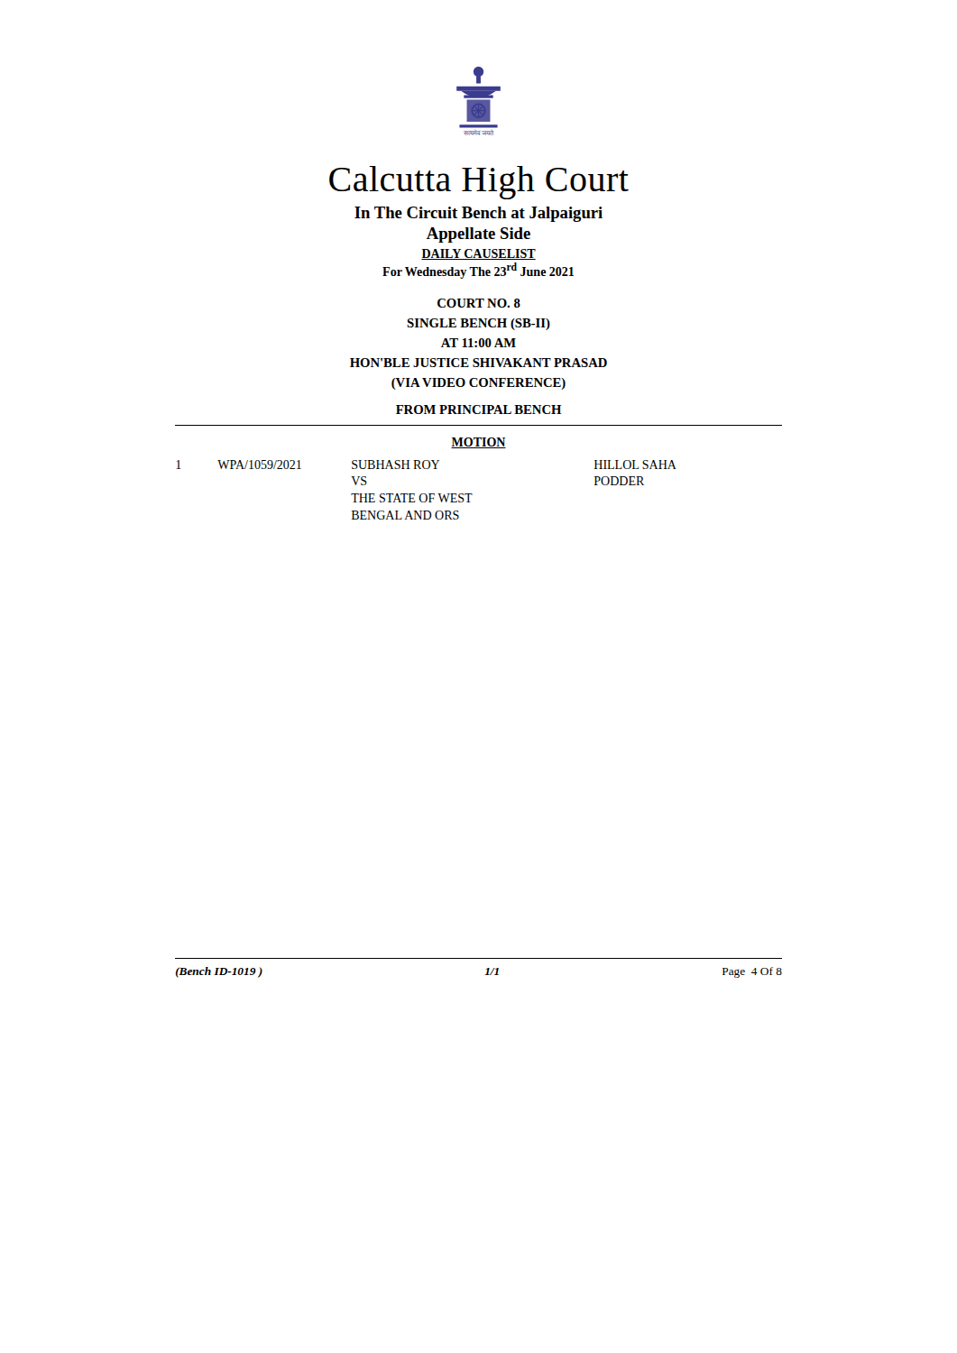Calcutta High Court
In The Circuit Bench at Jalpaiguri
Appellate Side
DAILY CAUSELIST
For Wednesday The 23rd June 2021
COURT NO. 8
SINGLE BENCH (SB-II)
AT 11:00 AM
HON'BLE JUSTICE SHIVAKANT PRASAD
(VIA VIDEO CONFERENCE)
FROM PRINCIPAL BENCH
MOTION
| 1 | WPA/1059/2021 | SUBHASH ROY VS THE STATE OF WEST BENGAL AND ORS | HILLOL SAHA PODDER |
(Bench ID-1019 )
1/1
Page 4 Of 8